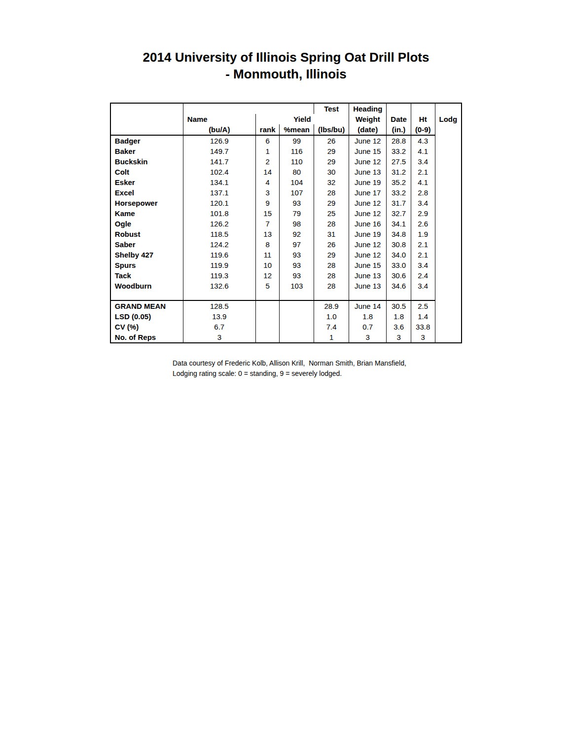2014 University of Illinois Spring Oat Drill Plots
- Monmouth, Illinois
| | | Test | Heading | | |
| --- | --- | --- | --- | --- | --- |
| Name | Yield | Weight | Date | Ht | Lodg |
| | (bu/A) | rank | %mean | (lbs/bu) | (date) | (in.) | (0-9) |
| Badger | 126.9 | 6 | 99 | 26 | June 12 | 28.8 | 4.3 |
| Baker | 149.7 | 1 | 116 | 29 | June 15 | 33.2 | 4.1 |
| Buckskin | 141.7 | 2 | 110 | 29 | June 12 | 27.5 | 3.4 |
| Colt | 102.4 | 14 | 80 | 30 | June 13 | 31.2 | 2.1 |
| Esker | 134.1 | 4 | 104 | 32 | June 19 | 35.2 | 4.1 |
| Excel | 137.1 | 3 | 107 | 28 | June 17 | 33.2 | 2.8 |
| Horsepower | 120.1 | 9 | 93 | 29 | June 12 | 31.7 | 3.4 |
| Kame | 101.8 | 15 | 79 | 25 | June 12 | 32.7 | 2.9 |
| Ogle | 126.2 | 7 | 98 | 28 | June 16 | 34.1 | 2.6 |
| Robust | 118.5 | 13 | 92 | 31 | June 19 | 34.8 | 1.9 |
| Saber | 124.2 | 8 | 97 | 26 | June 12 | 30.8 | 2.1 |
| Shelby 427 | 119.6 | 11 | 93 | 29 | June 12 | 34.0 | 2.1 |
| Spurs | 119.9 | 10 | 93 | 28 | June 15 | 33.0 | 3.4 |
| Tack | 119.3 | 12 | 93 | 28 | June 13 | 30.6 | 2.4 |
| Woodburn | 132.6 | 5 | 103 | 28 | June 13 | 34.6 | 3.4 |
| GRAND MEAN | 128.5 | | | 28.9 | June 14 | 30.5 | 2.5 |
| LSD (0.05) | 13.9 | | | 1.0 | 1.8 | 1.8 | 1.4 |
| CV (%) | 6.7 | | | 7.4 | 0.7 | 3.6 | 33.8 |
| No. of Reps | 3 | | | 1 | 3 | 3 | 3 |
Data courtesy of Frederic Kolb, Allison Krill, Norman Smith, Brian Mansfield,
Lodging rating scale: 0 = standing, 9 = severely lodged.